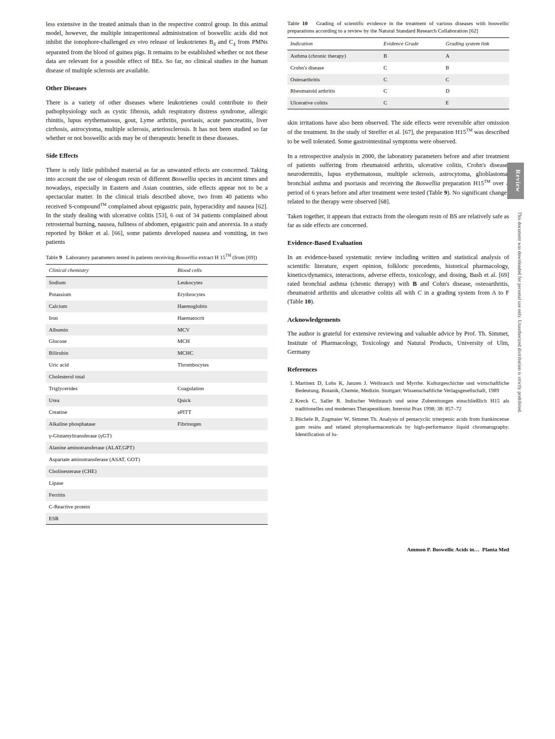Review
This document was downloaded for personal use only. Unauthorized distribution is strictly prohibited.
less extensive in the treated animals than in the respective control group. In this animal model, however, the multiple intraperitoneal administration of boswellic acids did not inhibit the ionophore-challenged ex vivo release of leukotrienes B4 and C4 from PMNs separated from the blood of guinea pigs. It remains to be established whether or not these data are relevant for a possible effect of BEs. So far, no clinical studies in the human disease of multiple sclerosis are available.
Other Diseases
There is a variety of other diseases where leukotrienes could contribute to their pathophysiology such as cystic fibrosis, adult respiratory distress syndrome, allergic rhinitis, lupus erythematosus, gout, Lyme arthritis, psoriasis, acute pancreatitis, liver cirrhosis, astrocytoma, multiple sclerosis, arteriosclerosis. It has not been studied so far whether or not boswellic acids may be of therapeutic benefit in these diseases.
Side Effects
There is only little published material as far as unwanted effects are concerned. Taking into account the use of oleogum resin of different Boswellia species in ancient times and nowadays, especially in Eastern and Asian countries, side effects appear not to be a spectacular matter. In the clinical trials described above, two from 40 patients who received S-compoundTM complained about epigastric pain, hyperacidity and nausea [62]. In the study dealing with ulcerative colitis [53], 6 out of 34 patients complained about retrosternal burning, nausea, fullness of abdomen, epigastric pain and anorexia. In a study reported by Böker et al. [66], some patients developed nausea and vomiting, in two patients
Table 9 Laboratory parameters tested in patients receiving Boswellia extract H 15TM (from [69])
| Clinical chemistry | Blood cells |
| --- | --- |
| Sodium | Leukocytes |
| Potassium | Erythrocytes |
| Calcium | Haemoglobin |
| Iron | Haematocrit |
| Albumin | MCV |
| Glucose | MCH |
| Bilirubin | MCHC |
| Uric acid | Thrombocytes |
| Cholesterol total | |
| Triglycerides | Coagulation |
| Urea | Quick |
| Creatine | aPITT |
| Alkaline phosphatase | Fibrinogen |
| γ-Glutamyltransferase (γGT) | |
| Alanine aminotransferase (ALAT,GPT) | |
| Aspartate aminotransferase (ASAT, GOT) | |
| Cholinesterase (CHE) | |
| Lipase | |
| Ferritin | |
| C-Reactive protein | |
| ESR | |
Table 10 Grading of scientific evidence in the treatment of various diseases with boswellic preparations according to a review by the Natural Standard Research Collaboration [62]
| Indication | Evidence Grade | Grading system link |
| --- | --- | --- |
| Asthma (chronic therapy) | B | A |
| Crohn's disease | C | B |
| Osteoarthritis | C | C |
| Rheumatoid arthritis | C | D |
| Ulcerative colitis | C | E |
skin irritations have also been observed. The side effects were reversible after omission of the treatment. In the study of Streffer et al. [67], the preparation H15TM was described to be well tolerated. Some gastrointestinal symptoms were observed.
In a retrospective analysis in 2000, the laboratory parameters before and after treatment of patients suffering from rheumatoid arthritis, ulcerative colitis, Crohn's disease, neurodermitis, lupus erythematosus, multiple sclerosis, astrocytoma, glioblastoma, bronchial asthma and psoriasis and receiving the Boswellia preparation H15TM over a period of 6 years before and after treatment were tested (Table 9). No significant changes related to the therapy were observed [68].
Taken together, it appears that extracts from the oleogum resin of BS are relatively safe as far as side effects are concerned.
Evidence-Based Evaluation
In an evidence-based systematic review including written and statistical analysis of scientific literature, expert opinion, folkloric precedents, historical pharmacology, kinetics/dynamics, interactions, adverse effects, toxicology, and dosing, Bash et al. [69] rated bronchial asthma (chronic therapy) with B and Cohn's disease, osteoarthritis, rheumatoid arthritis and ulcerative colitis all with C in a grading system from A to F (Table 10).
Acknowledgements
The author is grateful for extensive reviewing and valuable advice by Prof. Th. Simmet, Institute of Pharmacology, Toxicology and Natural Products, University of Ulm, Germany
References
Martinez D, Lohs K, Janzen J. Weihrauch und Myrrhe. Kulturgeschichte und wirtschaftliche Bedeutung. Botanik, Chemie, Medizin. Stuttgart: Wissenschaftliche Verlagsgesellschaft, 1989
Kreck C, Saller R. Indischer Weihrauch und seine Zubereitungen einschließlich H15 als traditionelles und modernes Therapeutikum. Internist Prax 1998; 38: 857–72
Büchele B, Zugmaier W, Simmet Th. Analysis of pentacyclic triterpenic acids from frankincense gum resins and related phytopharmaceuticals by high-performance liquid chromatography. Identification of lu-
Ammon P. Boswellic Acids in… Planta Med